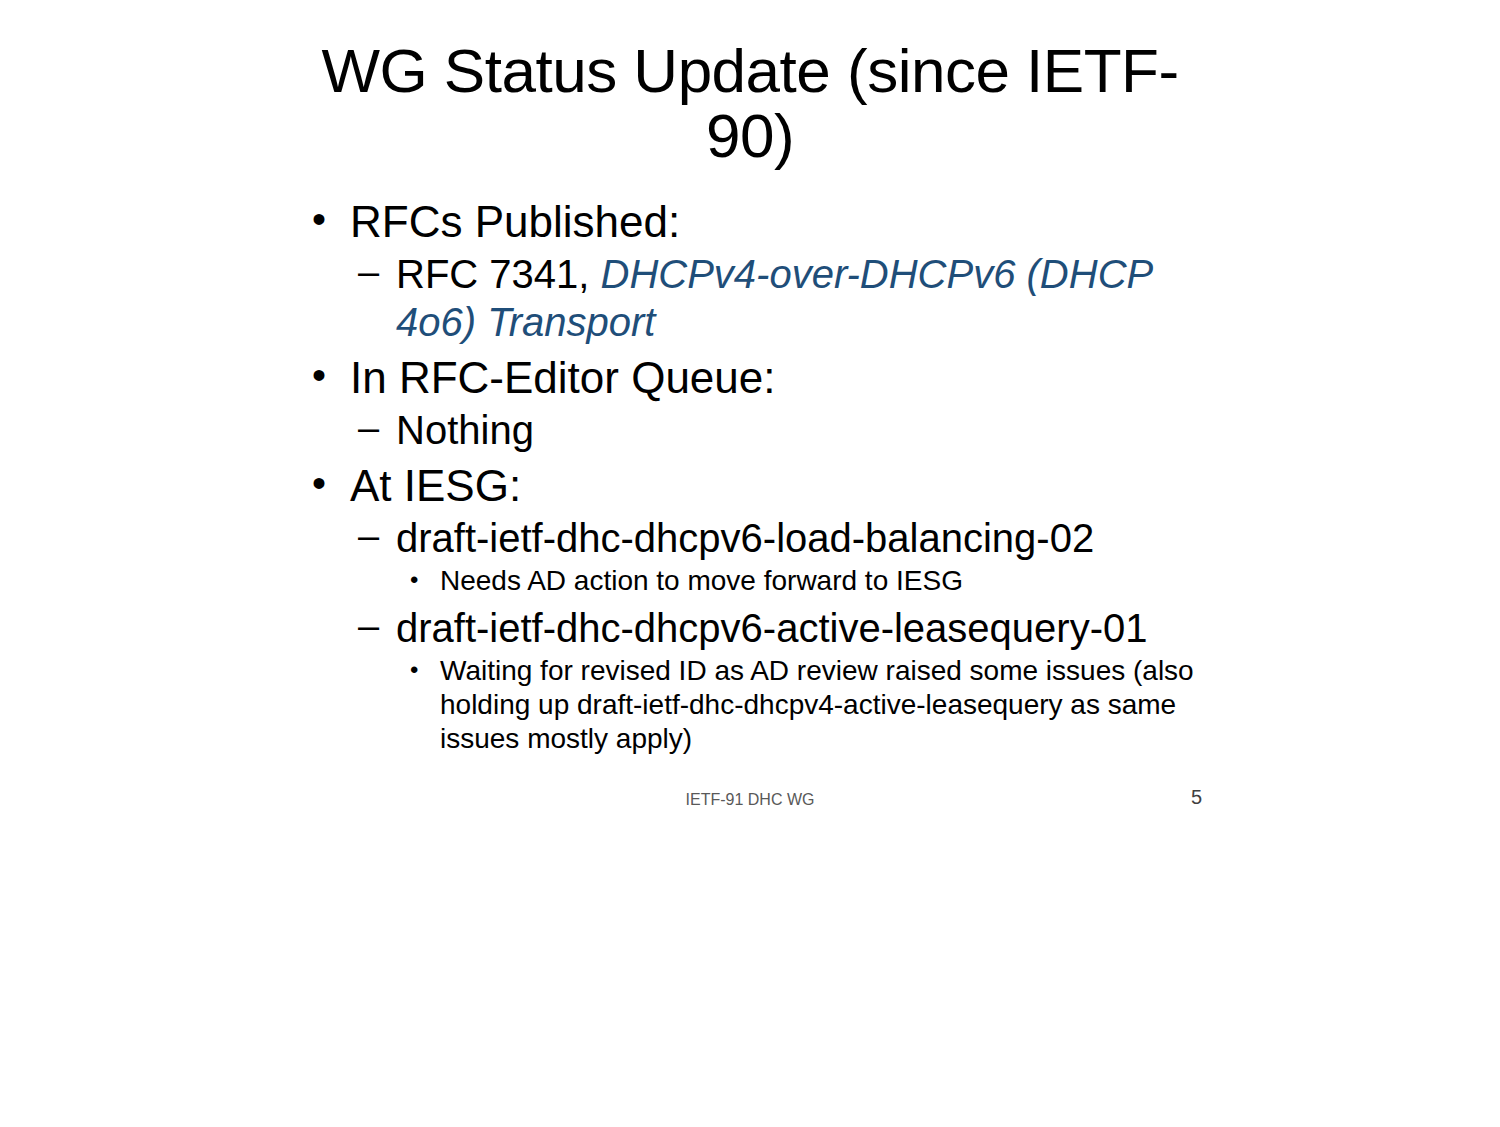WG Status Update (since IETF-90)
RFCs Published:
RFC 7341, DHCPv4-over-DHCPv6 (DHCP 4o6) Transport
In RFC-Editor Queue:
Nothing
At IESG:
draft-ietf-dhc-dhcpv6-load-balancing-02
Needs AD action to move forward to IESG
draft-ietf-dhc-dhcpv6-active-leasequery-01
Waiting for revised ID as AD review raised some issues (also holding up draft-ietf-dhc-dhcpv4-active-leasequery as same issues mostly apply)
IETF-91 DHC WG
5